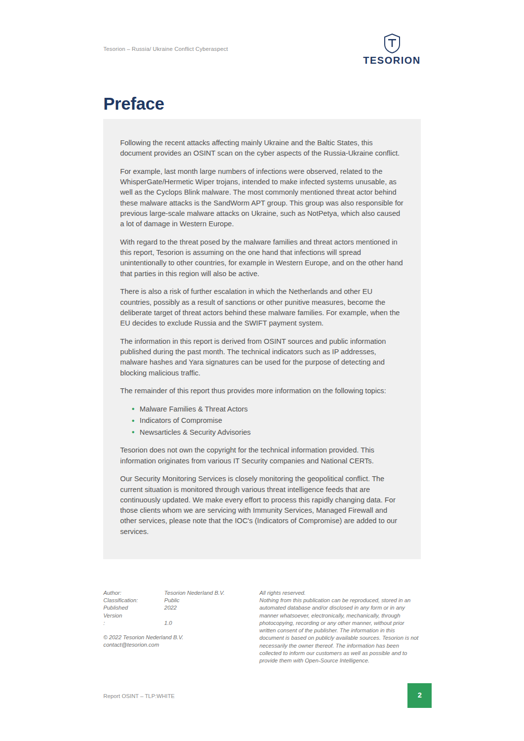Tesorion – Russia/ Ukraine Conflict Cyberaspect
TESORION
Preface
Following the recent attacks affecting mainly Ukraine and the Baltic States, this document provides an OSINT scan on the cyber aspects of the Russia-Ukraine conflict.
For example, last month large numbers of infections were observed, related to the WhisperGate/Hermetic Wiper trojans, intended to make infected systems unusable, as well as the Cyclops Blink malware. The most commonly mentioned threat actor behind these malware attacks is the SandWorm APT group. This group was also responsible for previous large-scale malware attacks on Ukraine, such as NotPetya, which also caused a lot of damage in Western Europe.
With regard to the threat posed by the malware families and threat actors mentioned in this report, Tesorion is assuming on the one hand that infections will spread unintentionally to other countries, for example in Western Europe, and on the other hand that parties in this region will also be active.
There is also a risk of further escalation in which the Netherlands and other EU countries, possibly as a result of sanctions or other punitive measures, become the deliberate target of threat actors behind these malware families. For example, when the EU decides to exclude Russia and the SWIFT payment system.
The information in this report is derived from OSINT sources and public information published during the past month. The technical indicators such as IP addresses, malware hashes and Yara signatures can be used for the purpose of detecting and blocking malicious traffic.
The remainder of this report thus provides more information on the following topics:
Malware Families & Threat Actors
Indicators of Compromise
Newsarticles & Security Advisories
Tesorion does not own the copyright for the technical information provided. This information originates from various IT Security companies and National CERTs.
Our Security Monitoring Services is closely monitoring the geopolitical conflict. The current situation is monitored through various threat intelligence feeds that are continuously updated. We make every effort to process this rapidly changing data. For those clients whom we are servicing with Immunity Services, Managed Firewall and other services, please note that the IOC's (Indicators of Compromise) are added to our services.
| Author: | Tesorion Nederland B.V. |
| Classification: | Public |
| Published | 2022 |
| Version | |
| : | 1.0 |
© 2022 Tesorion Nederland B.V.
contact@tesorion.com
All rights reserved.
Nothing from this publication can be reproduced, stored in an automated database and/or disclosed in any form or in any manner whatsoever, electronically, mechanically, through photocopying, recording or any other manner, without prior written consent of the publisher. The information in this document is based on publicly available sources. Tesorion is not necessarily the owner thereof. The information has been collected to inform our customers as well as possible and to provide them with Open-Source Intelligence.
Report OSINT – TLP:WHITE
2